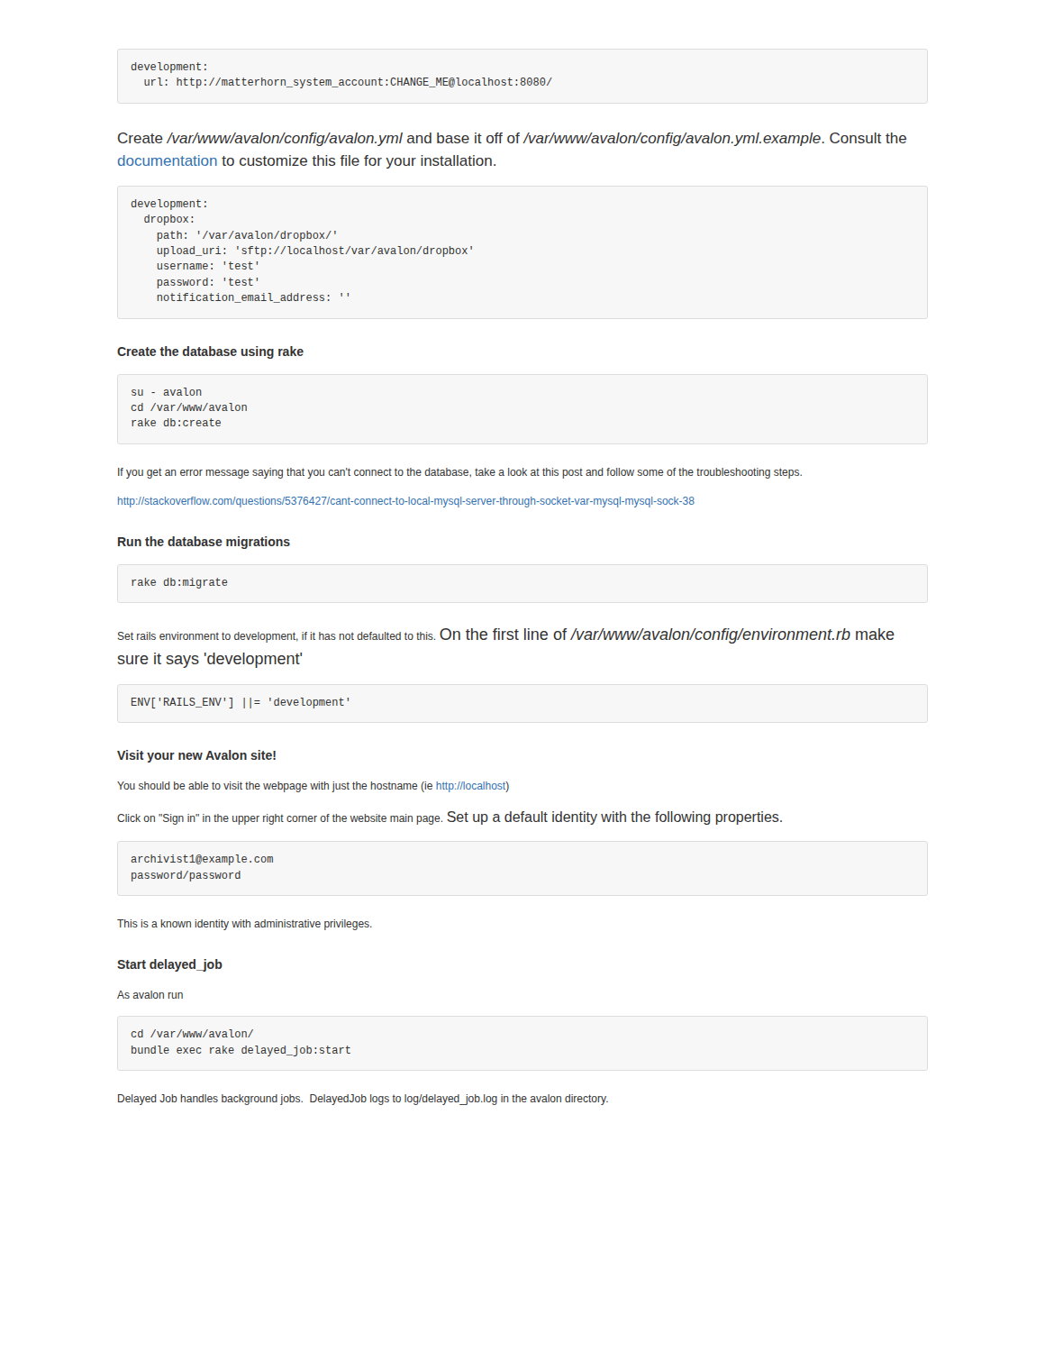development:
  url: http://matterhorn_system_account:CHANGE_ME@localhost:8080/
Create /var/www/avalon/config/avalon.yml and base it off of /var/www/avalon/config/avalon.yml.example. Consult the documentation to customize this file for your installation.
development:
  dropbox:
    path: '/var/avalon/dropbox/'
    upload_uri: 'sftp://localhost/var/avalon/dropbox'
    username: 'test'
    password: 'test'
    notification_email_address: ''
Create the database using rake
su - avalon
cd /var/www/avalon
rake db:create
If you get an error message saying that you can't connect to the database, take a look at this post and follow some of the troubleshooting steps.
http://stackoverflow.com/questions/5376427/cant-connect-to-local-mysql-server-through-socket-var-mysql-mysql-sock-38
Run the database migrations
rake db:migrate
Set rails environment to development, if it has not defaulted to this. On the first line of /var/www/avalon/config/environment.rb make sure it says 'development'
ENV['RAILS_ENV'] ||= 'development'
Visit your new Avalon site!
You should be able to visit the webpage with just the hostname (ie http://localhost)
Click on "Sign in" in the upper right corner of the website main page. Set up a default identity with the following properties.
archivist1@example.com
password/password
This is a known identity with administrative privileges.
Start delayed_job
As avalon run
cd /var/www/avalon/
bundle exec rake delayed_job:start
Delayed Job handles background jobs. DelayedJob logs to log/delayed_job.log in the avalon directory.